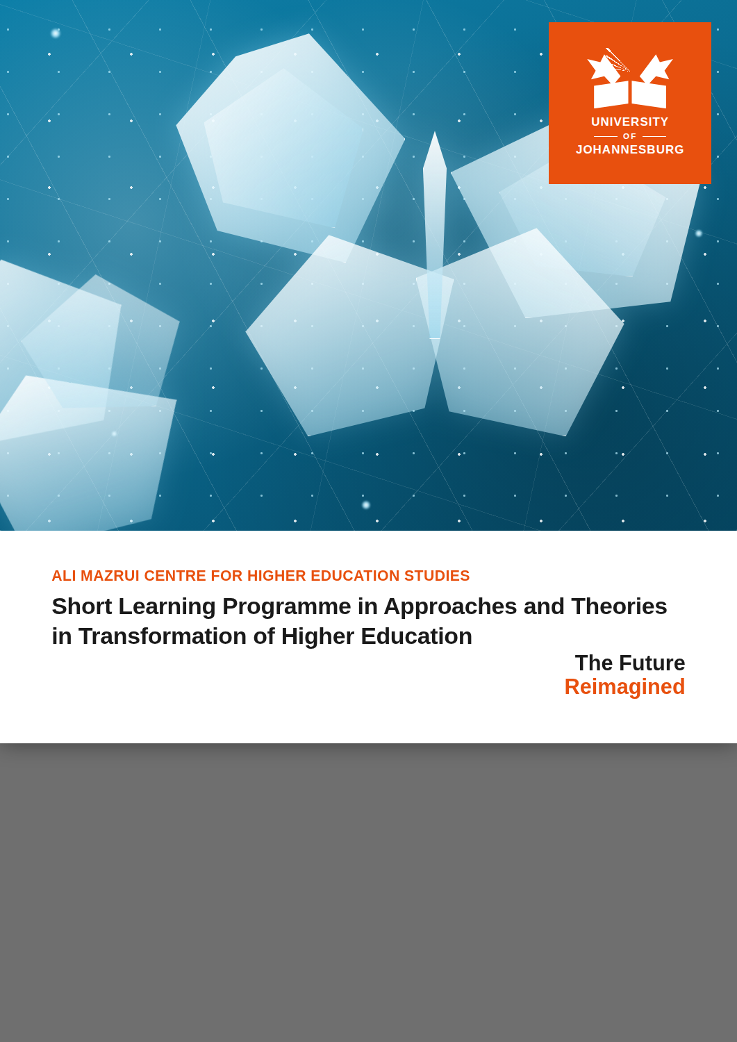UNIVERSITY
OF
JOHANNESBURG
Ali Mazrui Centre for Higher Education Studies
Short Learning Programme in Approaches and Theories in Transformation of Higher Education
The Future
Reimagined